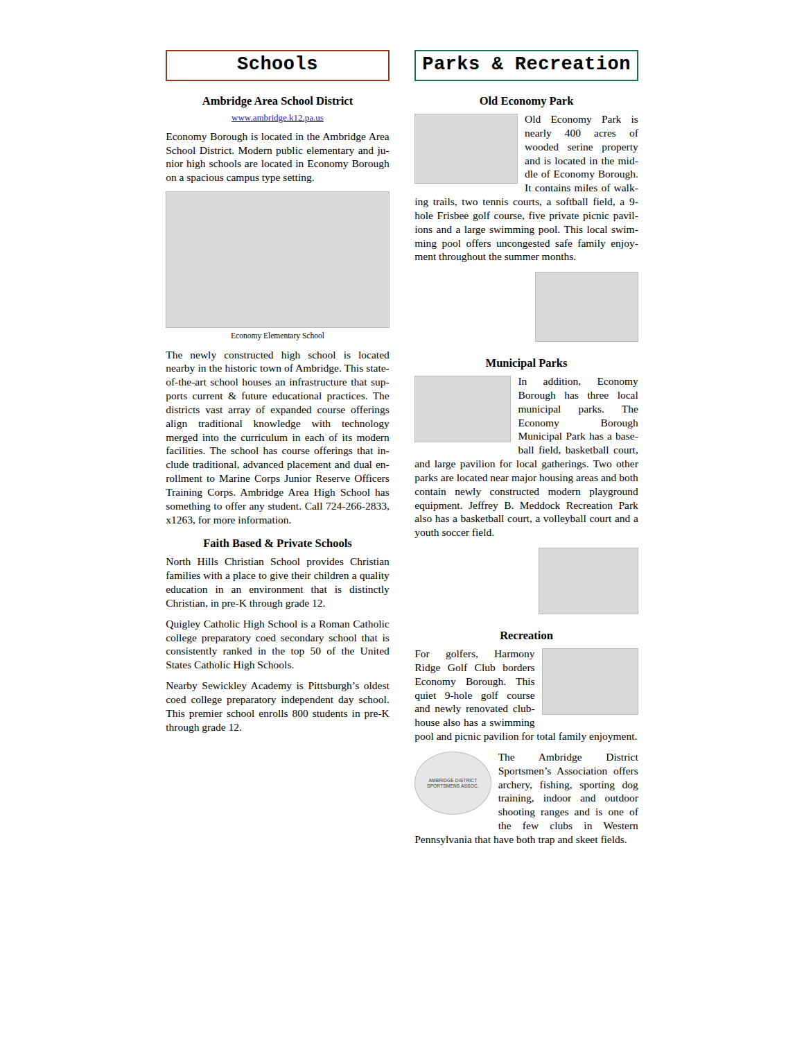Schools
Ambridge Area School District
www.ambridge.k12.pa.us
Economy Borough is located in the Ambridge Area School District. Modern public elementary and junior high schools are located in Economy Borough on a spacious campus type setting.
Economy Elementary School
The newly constructed high school is located nearby in the historic town of Ambridge. This state-of-the-art school houses an infrastructure that supports current & future educational practices. The districts vast array of expanded course offerings align traditional knowledge with technology merged into the curriculum in each of its modern facilities. The school has course offerings that include traditional, advanced placement and dual enrollment to Marine Corps Junior Reserve Officers Training Corps. Ambridge Area High School has something to offer any student. Call 724-266-2833, x1263, for more information.
Faith Based & Private Schools
North Hills Christian School provides Christian families with a place to give their children a quality education in an environment that is distinctly Christian, in pre-K through grade 12.
Quigley Catholic High School is a Roman Catholic college preparatory coed secondary school that is consistently ranked in the top 50 of the United States Catholic High Schools.
Nearby Sewickley Academy is Pittsburgh’s oldest coed college preparatory independent day school. This premier school enrolls 800 students in pre-K through grade 12.
Parks & Recreation
Old Economy Park
Old Economy Park is nearly 400 acres of wooded serine property and is located in the middle of Economy Borough. It contains miles of walking trails, two tennis courts, a softball field, a 9-hole Frisbee golf course, five private picnic pavilions and a large swimming pool. This local swimming pool offers uncongested safe family enjoyment throughout the summer months.
Municipal Parks
In addition, Economy Borough has three local municipal parks. The Economy Borough Municipal Park has a baseball field, basketball court, and large pavilion for local gatherings. Two other parks are located near major housing areas and both contain newly constructed modern playground equipment. Jeffrey B. Meddock Recreation Park also has a basketball court, a volleyball court and a youth soccer field.
Recreation
For golfers, Harmony Ridge Golf Club borders Economy Borough. This quiet 9-hole golf course and newly renovated clubhouse also has a swimming pool and picnic pavilion for total family enjoyment.
The Ambridge District Sportsmen’s Association offers archery, fishing, sporting dog training, indoor and outdoor shooting ranges and is one of the few clubs in Western Pennsylvania that have both trap and skeet fields.